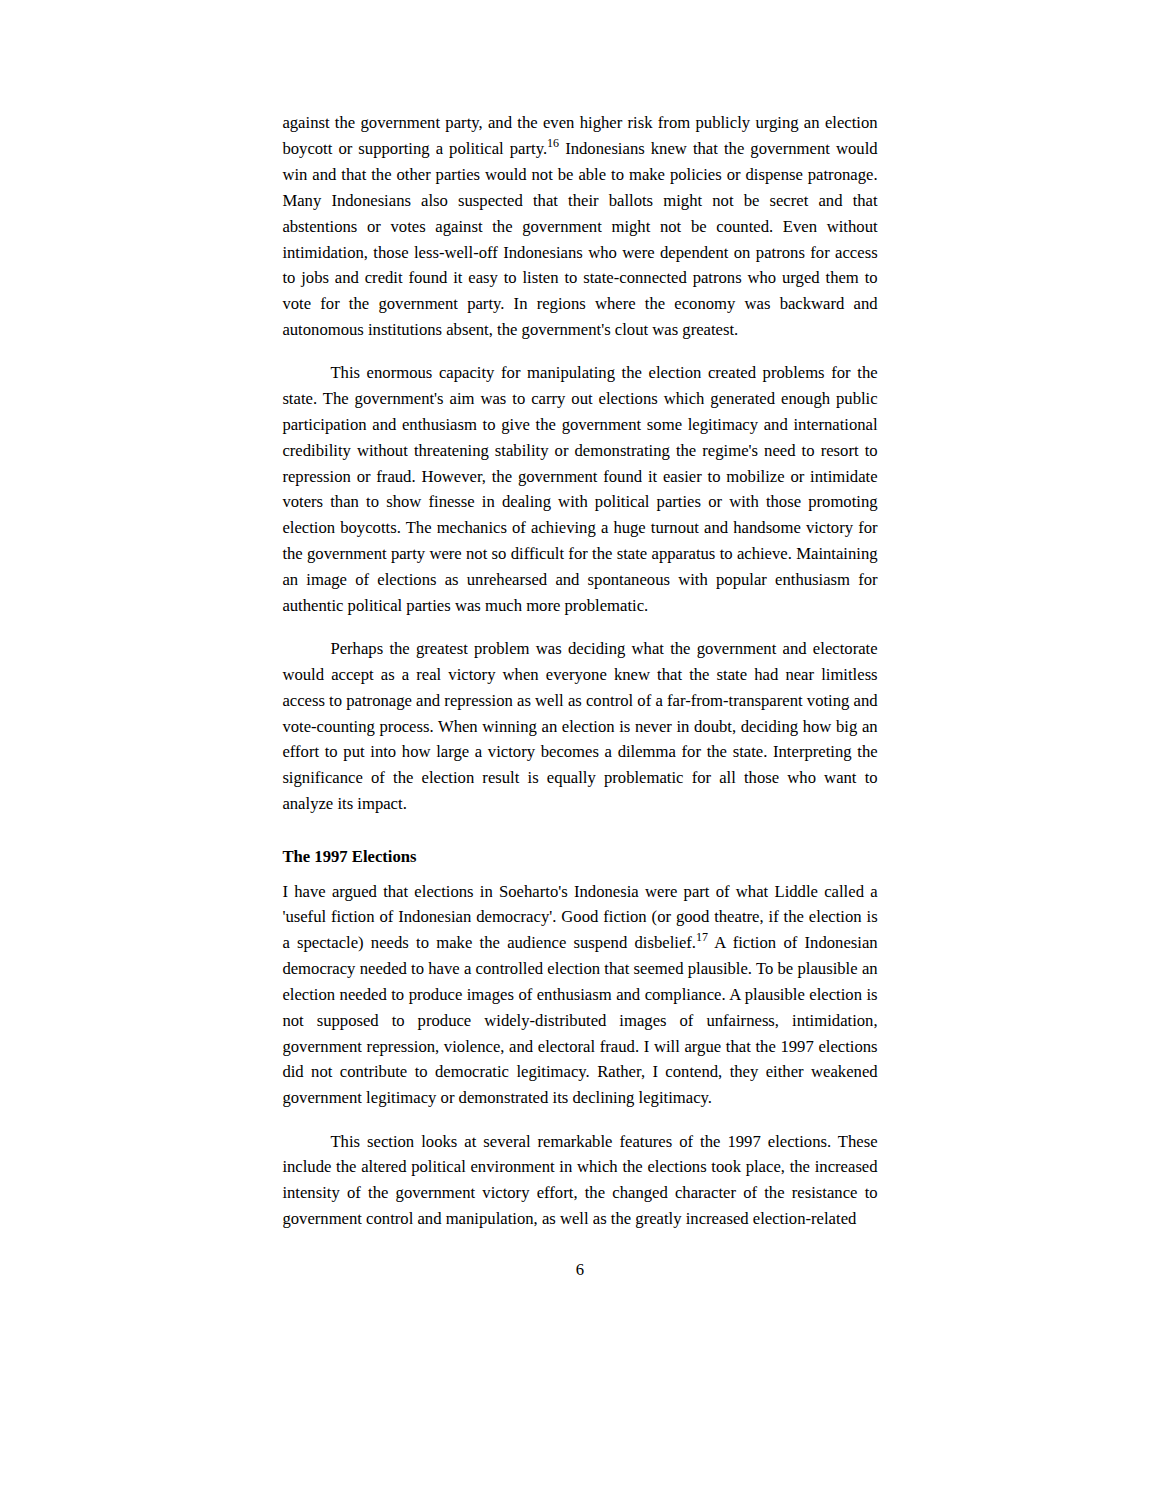against the government party, and the even higher risk from publicly urging an election boycott or supporting a political party.16 Indonesians knew that the government would win and that the other parties would not be able to make policies or dispense patronage. Many Indonesians also suspected that their ballots might not be secret and that abstentions or votes against the government might not be counted. Even without intimidation, those less-well-off Indonesians who were dependent on patrons for access to jobs and credit found it easy to listen to state-connected patrons who urged them to vote for the government party. In regions where the economy was backward and autonomous institutions absent, the government's clout was greatest.
This enormous capacity for manipulating the election created problems for the state. The government's aim was to carry out elections which generated enough public participation and enthusiasm to give the government some legitimacy and international credibility without threatening stability or demonstrating the regime's need to resort to repression or fraud. However, the government found it easier to mobilize or intimidate voters than to show finesse in dealing with political parties or with those promoting election boycotts. The mechanics of achieving a huge turnout and handsome victory for the government party were not so difficult for the state apparatus to achieve. Maintaining an image of elections as unrehearsed and spontaneous with popular enthusiasm for authentic political parties was much more problematic.
Perhaps the greatest problem was deciding what the government and electorate would accept as a real victory when everyone knew that the state had near limitless access to patronage and repression as well as control of a far-from-transparent voting and vote-counting process. When winning an election is never in doubt, deciding how big an effort to put into how large a victory becomes a dilemma for the state. Interpreting the significance of the election result is equally problematic for all those who want to analyze its impact.
The 1997 Elections
I have argued that elections in Soeharto's Indonesia were part of what Liddle called a 'useful fiction of Indonesian democracy'. Good fiction (or good theatre, if the election is a spectacle) needs to make the audience suspend disbelief.17 A fiction of Indonesian democracy needed to have a controlled election that seemed plausible. To be plausible an election needed to produce images of enthusiasm and compliance. A plausible election is not supposed to produce widely-distributed images of unfairness, intimidation, government repression, violence, and electoral fraud. I will argue that the 1997 elections did not contribute to democratic legitimacy. Rather, I contend, they either weakened government legitimacy or demonstrated its declining legitimacy.
This section looks at several remarkable features of the 1997 elections. These include the altered political environment in which the elections took place, the increased intensity of the government victory effort, the changed character of the resistance to government control and manipulation, as well as the greatly increased election-related
6